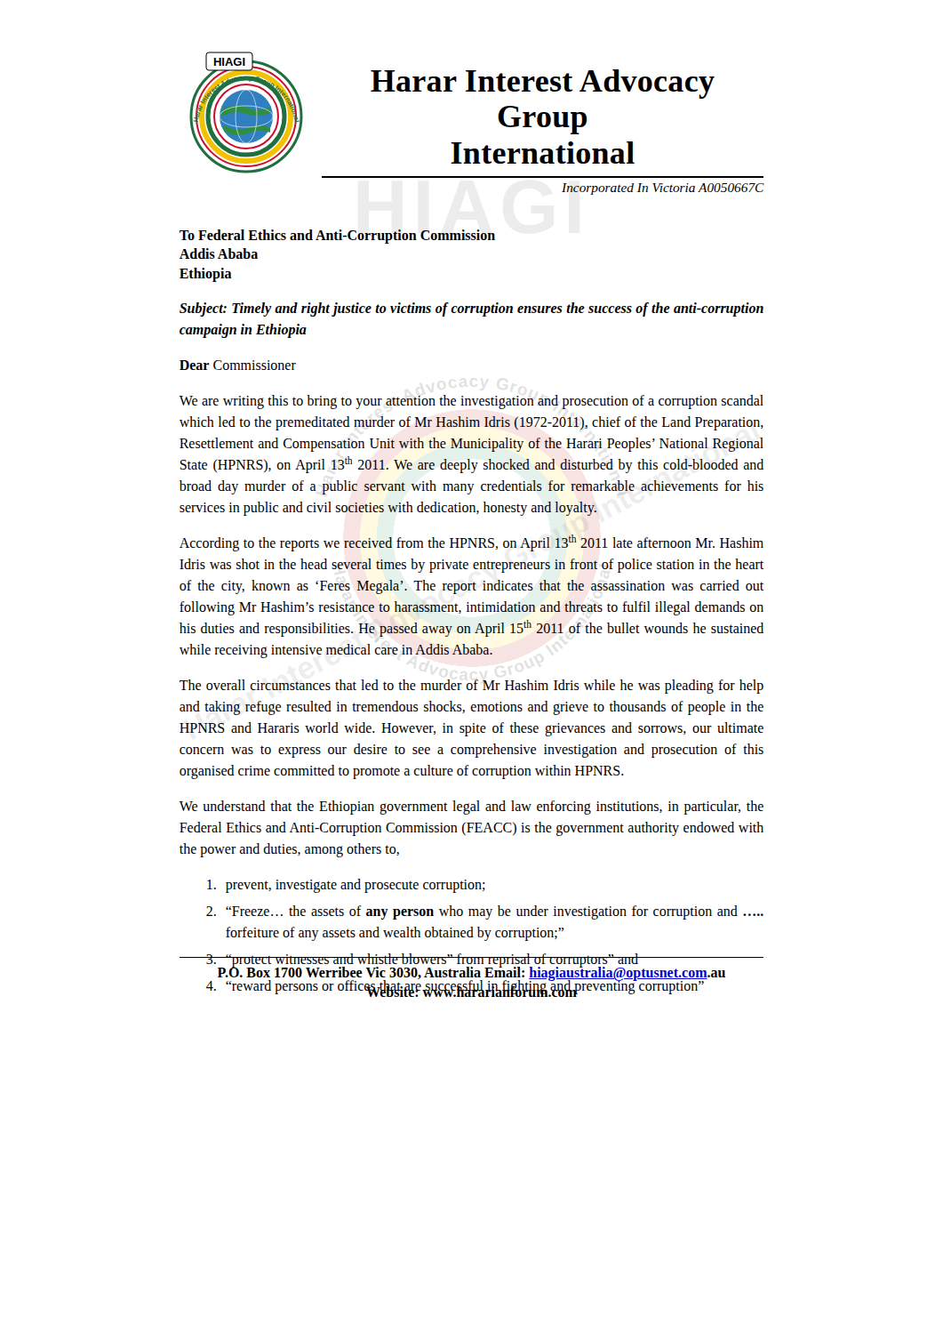HIAGI
Harar Interest Advocacy Group International Harar Interest Advocacy Group International
Harar Interest Advocacy Group International
HIAGI Harar Interest Advocacy Group International
Harar Interest Advocacy Group
International
Incorporated In Victoria A0050667C
To Federal Ethics and Anti-Corruption Commission
Addis Ababa
Ethiopia
Subject: Timely and right justice to victims of corruption ensures the success of the anti-corruption campaign in Ethiopia
Dear Commissioner
We are writing this to bring to your attention the investigation and prosecution of a corruption scandal which led to the premeditated murder of Mr Hashim Idris (1972-2011), chief of the Land Preparation, Resettlement and Compensation Unit with the Municipality of the Harari Peoples’ National Regional State (HPNRS), on April 13th 2011. We are deeply shocked and disturbed by this cold-blooded and broad day murder of a public servant with many credentials for remarkable achievements for his services in public and civil societies with dedication, honesty and loyalty.
According to the reports we received from the HPNRS, on April 13th 2011 late afternoon Mr. Hashim Idris was shot in the head several times by private entrepreneurs in front of police station in the heart of the city, known as ‘Feres Megala’. The report indicates that the assassination was carried out following Mr Hashim’s resistance to harassment, intimidation and threats to fulfil illegal demands on his duties and responsibilities. He passed away on April 15th 2011 of the bullet wounds he sustained while receiving intensive medical care in Addis Ababa.
The overall circumstances that led to the murder of Mr Hashim Idris while he was pleading for help and taking refuge resulted in tremendous shocks, emotions and grieve to thousands of people in the HPNRS and Hararis world wide. However, in spite of these grievances and sorrows, our ultimate concern was to express our desire to see a comprehensive investigation and prosecution of this organised crime committed to promote a culture of corruption within HPNRS.
We understand that the Ethiopian government legal and law enforcing institutions, in particular, the Federal Ethics and Anti-Corruption Commission (FEACC) is the government authority endowed with the power and duties, among others to,
prevent, investigate and prosecute corruption;
“Freeze… the assets of any person who may be under investigation for corruption and ….. forfeiture of any assets and wealth obtained by corruption;”
“protect witnesses and whistle blowers” from reprisal of corruptors” and
“reward persons or offices that are successful in fighting and preventing corruption”
P.O. Box 1700 Werribee Vic 3030, Australia Email: hiagiaustralia@optusnet.com.au
Website: www.hararianforum.com